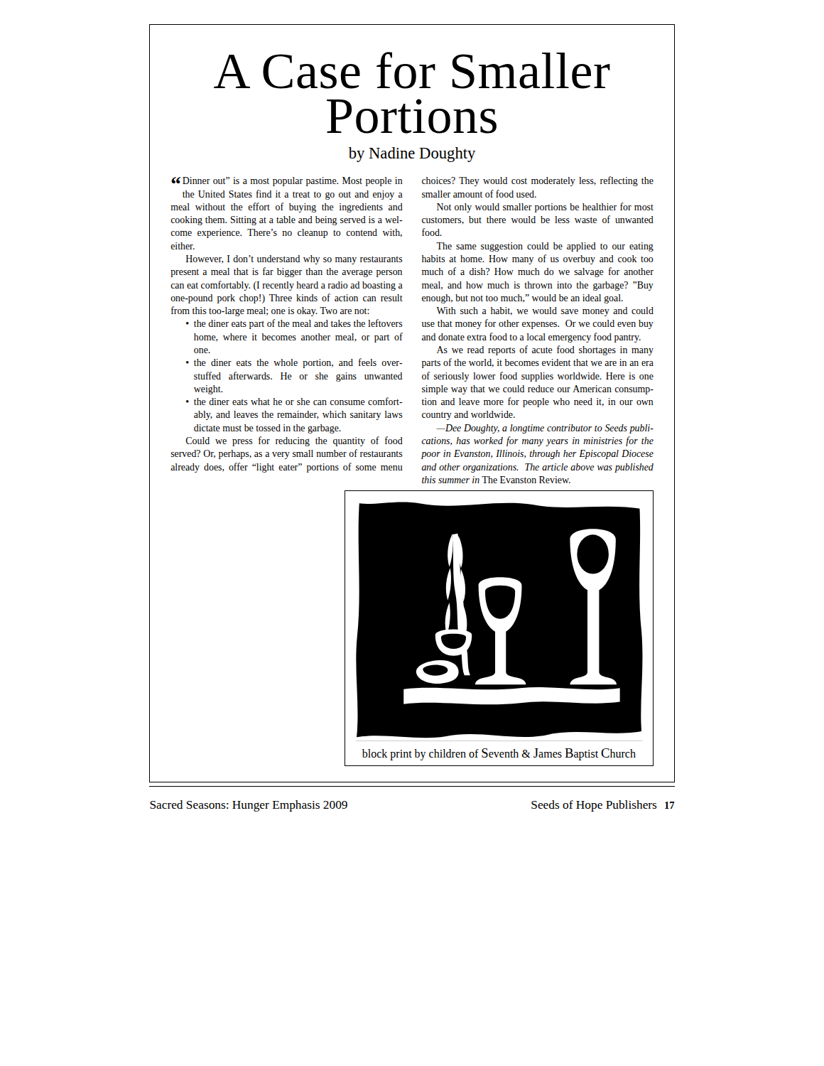A Case for Smaller Portions
by Nadine Doughty
“Dinner out” is a most popular pastime. Most people in the United States find it a treat to go out and enjoy a meal without the effort of buying the ingredients and cooking them. Sitting at a table and being served is a welcome experience. There’s no cleanup to contend with, either.
However, I don’t understand why so many restaurants present a meal that is far bigger than the average person can eat comfortably. (I recently heard a radio ad boasting a one-pound pork chop!) Three kinds of action can result from this too-large meal; one is okay. Two are not:
the diner eats part of the meal and takes the leftovers home, where it becomes another meal, or part of one.
the diner eats the whole portion, and feels overstuffed afterwards. He or she gains unwanted weight.
the diner eats what he or she can consume comfortably, and leaves the remainder, which sanitary laws dictate must be tossed in the garbage.
Could we press for reducing the quantity of food served? Or, perhaps, as a very small number of restaurants already does, offer “light eater” portions of some menu choices? They would cost moderately less, reflecting the smaller amount of food used.
Not only would smaller portions be healthier for most customers, but there would be less waste of unwanted food.
The same suggestion could be applied to our eating habits at home. How many of us overbuy and cook too much of a dish? How much do we salvage for another meal, and how much is thrown into the garbage? ”Buy enough, but not too much,” would be an ideal goal.
With such a habit, we would save money and could use that money for other expenses. Or we could even buy and donate extra food to a local emergency food pantry.
As we read reports of acute food shortages in many parts of the world, it becomes evident that we are in an era of seriously lower food supplies worldwide. Here is one simple way that we could reduce our American consumption and leave more for people who need it, in our own country and worldwide.
—Dee Doughty, a longtime contributor to Seeds publications, has worked for many years in ministries for the poor in Evanston, Illinois, through her Episcopal Diocese and other organizations. The article above was published this summer in The Evanston Review.
block print by children of Seventh & James Baptist Church
Sacred Seasons: Hunger Emphasis 2009
Seeds of Hope Publishers 17